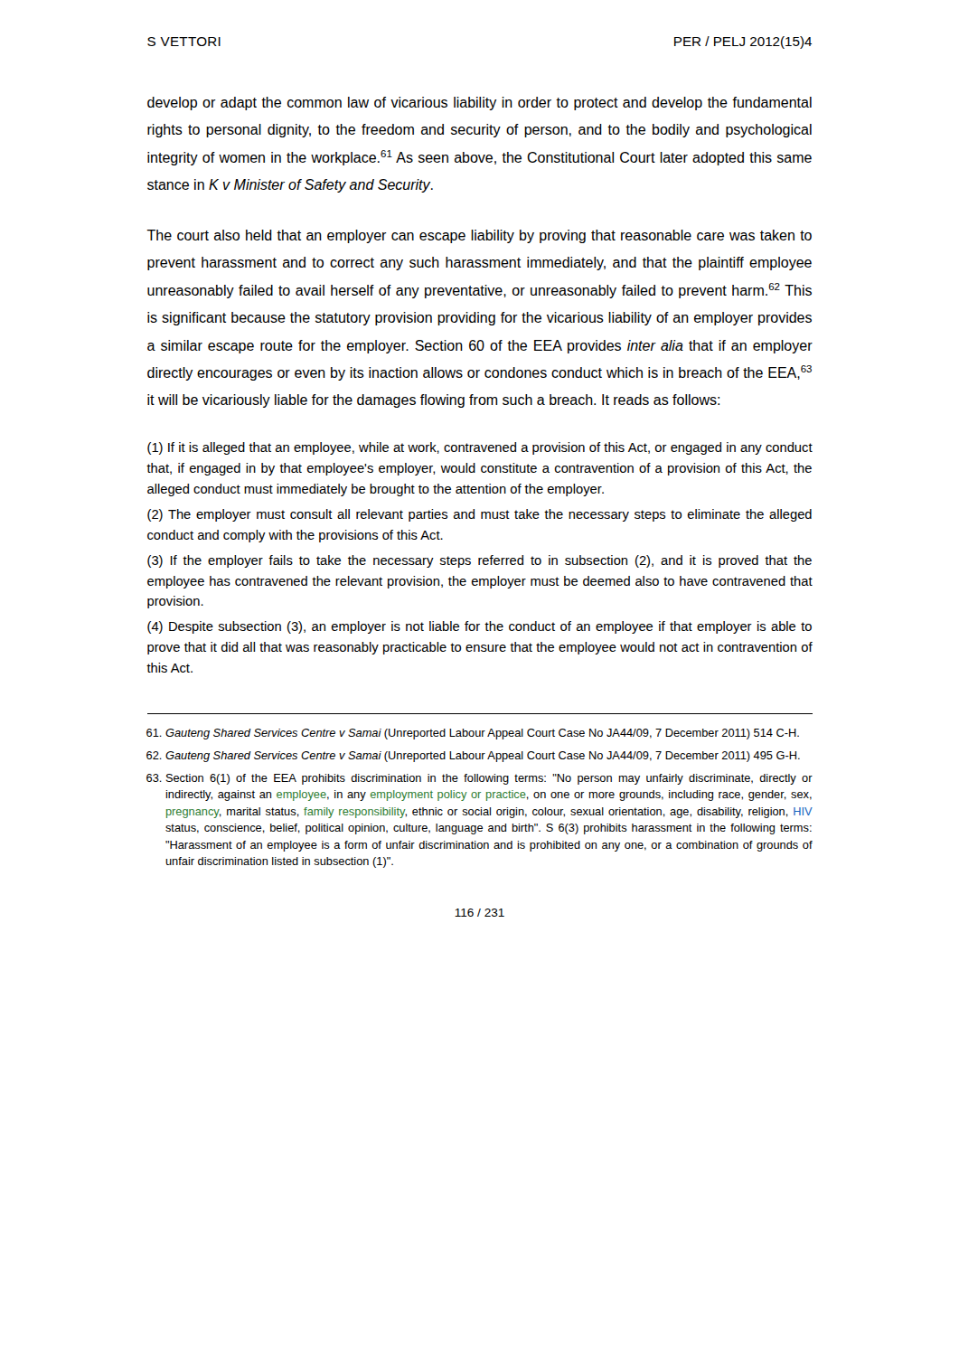S VETTORI
PER / PELJ 2012(15)4
develop or adapt the common law of vicarious liability in order to protect and develop the fundamental rights to personal dignity, to the freedom and security of person, and to the bodily and psychological integrity of women in the workplace.61 As seen above, the Constitutional Court later adopted this same stance in K v Minister of Safety and Security.
The court also held that an employer can escape liability by proving that reasonable care was taken to prevent harassment and to correct any such harassment immediately, and that the plaintiff employee unreasonably failed to avail herself of any preventative, or unreasonably failed to prevent harm.62 This is significant because the statutory provision providing for the vicarious liability of an employer provides a similar escape route for the employer. Section 60 of the EEA provides inter alia that if an employer directly encourages or even by its inaction allows or condones conduct which is in breach of the EEA,63 it will be vicariously liable for the damages flowing from such a breach. It reads as follows:
(1) If it is alleged that an employee, while at work, contravened a provision of this Act, or engaged in any conduct that, if engaged in by that employee's employer, would constitute a contravention of a provision of this Act, the alleged conduct must immediately be brought to the attention of the employer.
(2) The employer must consult all relevant parties and must take the necessary steps to eliminate the alleged conduct and comply with the provisions of this Act.
(3) If the employer fails to take the necessary steps referred to in subsection (2), and it is proved that the employee has contravened the relevant provision, the employer must be deemed also to have contravened that provision.
(4) Despite subsection (3), an employer is not liable for the conduct of an employee if that employer is able to prove that it did all that was reasonably practicable to ensure that the employee would not act in contravention of this Act.
Gauteng Shared Services Centre v Samai (Unreported Labour Appeal Court Case No JA44/09, 7 December 2011) 514 C-H.
Gauteng Shared Services Centre v Samai (Unreported Labour Appeal Court Case No JA44/09, 7 December 2011) 495 G-H.
Section 6(1) of the EEA prohibits discrimination in the following terms: "No person may unfairly discriminate, directly or indirectly, against an employee, in any employment policy or practice, on one or more grounds, including race, gender, sex, pregnancy, marital status, family responsibility, ethnic or social origin, colour, sexual orientation, age, disability, religion, HIV status, conscience, belief, political opinion, culture, language and birth". S 6(3) prohibits harassment in the following terms: "Harassment of an employee is a form of unfair discrimination and is prohibited on any one, or a combination of grounds of unfair discrimination listed in subsection (1)".
116 / 231